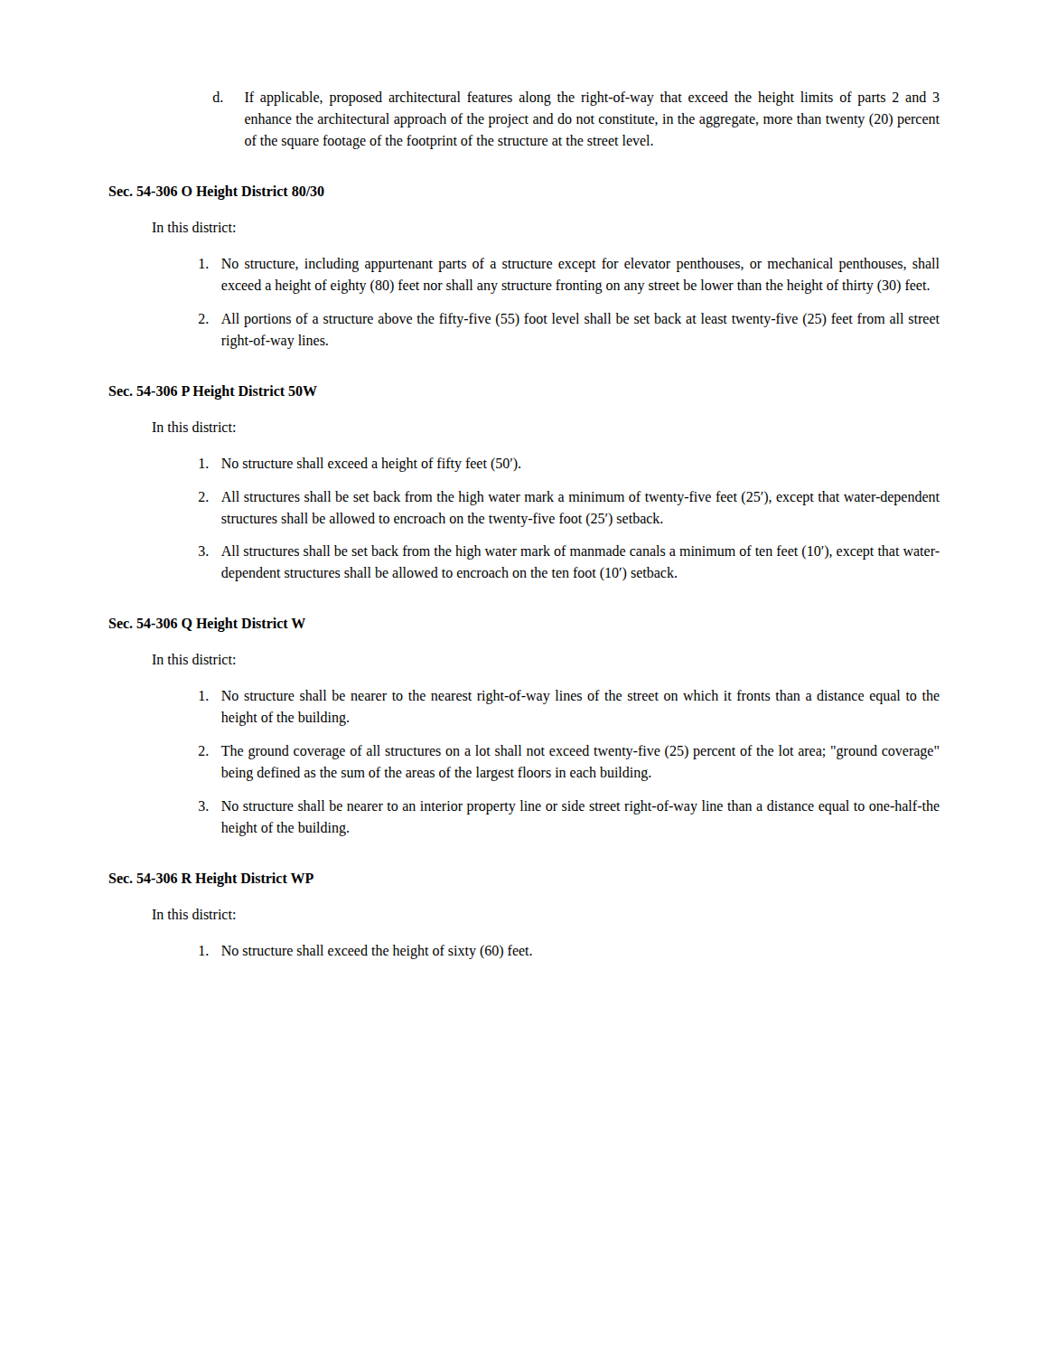d.
If applicable, proposed architectural features along the right-of-way that exceed the height limits of parts 2 and 3 enhance the architectural approach of the project and do not constitute, in the aggregate, more than twenty (20) percent of the square footage of the footprint of the structure at the street level.
Sec. 54-306 O Height District 80/30
In this district:
No structure, including appurtenant parts of a structure except for elevator penthouses, or mechanical penthouses, shall exceed a height of eighty (80) feet nor shall any structure fronting on any street be lower than the height of thirty (30) feet.
All portions of a structure above the fifty-five (55) foot level shall be set back at least twenty-five (25) feet from all street right-of-way lines.
Sec. 54-306 P Height District 50W
In this district:
No structure shall exceed a height of fifty feet (50′).
All structures shall be set back from the high water mark a minimum of twenty-five feet (25′), except that water-dependent structures shall be allowed to encroach on the twenty-five foot (25′) setback.
All structures shall be set back from the high water mark of manmade canals a minimum of ten feet (10′), except that water-dependent structures shall be allowed to encroach on the ten foot (10′) setback.
Sec. 54-306 Q Height District W
In this district:
No structure shall be nearer to the nearest right-of-way lines of the street on which it fronts than a distance equal to the height of the building.
The ground coverage of all structures on a lot shall not exceed twenty-five (25) percent of the lot area; "ground coverage" being defined as the sum of the areas of the largest floors in each building.
No structure shall be nearer to an interior property line or side street right-of-way line than a distance equal to one-half-the height of the building.
Sec. 54-306 R Height District WP
In this district:
No structure shall exceed the height of sixty (60) feet.